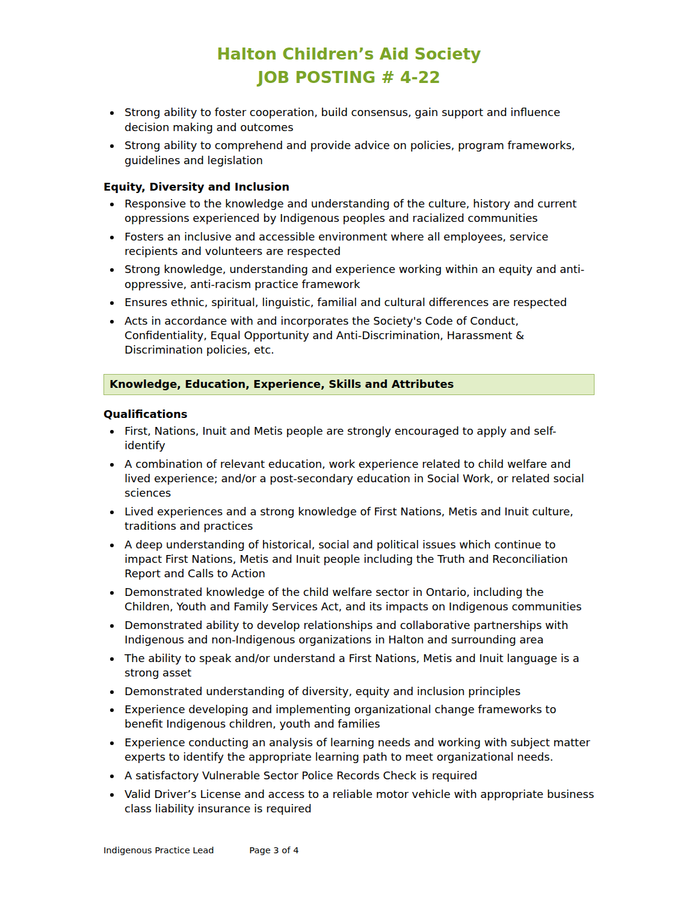Halton Children’s Aid Society
JOB POSTING # 4-22
Strong ability to foster cooperation, build consensus, gain support and influence decision making and outcomes
Strong ability to comprehend and provide advice on policies, program frameworks, guidelines and legislation
Equity, Diversity and Inclusion
Responsive to the knowledge and understanding of the culture, history and current oppressions experienced by Indigenous peoples and racialized communities
Fosters an inclusive and accessible environment where all employees, service recipients and volunteers are respected
Strong knowledge, understanding and experience working within an equity and anti-oppressive, anti-racism practice framework
Ensures ethnic, spiritual, linguistic, familial and cultural differences are respected
Acts in accordance with and incorporates the Society's Code of Conduct, Confidentiality, Equal Opportunity and Anti-Discrimination, Harassment & Discrimination policies, etc.
Knowledge, Education, Experience, Skills and Attributes
Qualifications
First, Nations, Inuit and Metis people are strongly encouraged to apply and self-identify
A combination of relevant education, work experience related to child welfare and lived experience; and/or a post-secondary education in Social Work, or related social sciences
Lived experiences and a strong knowledge of First Nations, Metis and Inuit culture, traditions and practices
A deep understanding of historical, social and political issues which continue to impact First Nations, Metis and Inuit people including the Truth and Reconciliation Report and Calls to Action
Demonstrated knowledge of the child welfare sector in Ontario, including the Children, Youth and Family Services Act, and its impacts on Indigenous communities
Demonstrated ability to develop relationships and collaborative partnerships with Indigenous and non-Indigenous organizations in Halton and surrounding area
The ability to speak and/or understand a First Nations, Metis and Inuit language is a strong asset
Demonstrated understanding of diversity, equity and inclusion principles
Experience developing and implementing organizational change frameworks to benefit Indigenous children, youth and families
Experience conducting an analysis of learning needs and working with subject matter experts to identify the appropriate learning path to meet organizational needs.
A satisfactory Vulnerable Sector Police Records Check is required
Valid Driver’s License and access to a reliable motor vehicle with appropriate business class liability insurance is required
Indigenous Practice Lead Page 3 of 4